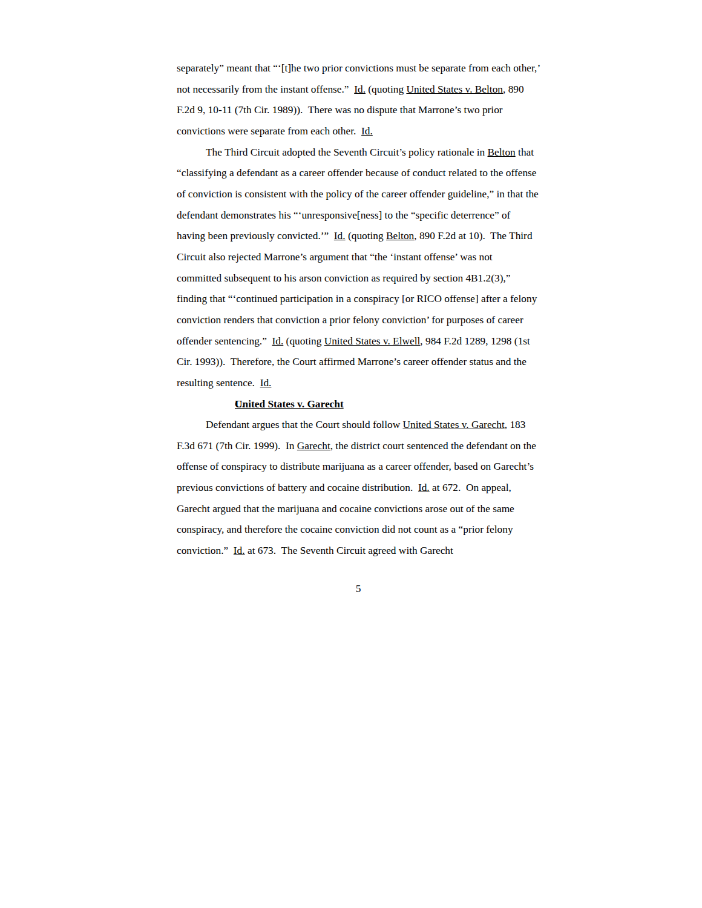separately” meant that “‘[t]he two prior convictions must be separate from each other,’ not necessarily from the instant offense.” Id. (quoting United States v. Belton, 890 F.2d 9, 10-11 (7th Cir. 1989)). There was no dispute that Marrone’s two prior convictions were separate from each other. Id.
The Third Circuit adopted the Seventh Circuit’s policy rationale in Belton that “classifying a defendant as a career offender because of conduct related to the offense of conviction is consistent with the policy of the career offender guideline,” in that the defendant demonstrates his “‘unresponsive[ness] to the “specific deterrence” of having been previously convicted.’” Id. (quoting Belton, 890 F.2d at 10). The Third Circuit also rejected Marrone’s argument that “the ‘instant offense’ was not committed subsequent to his arson conviction as required by section 4B1.2(3),” finding that “‘continued participation in a conspiracy [or RICO offense] after a felony conviction renders that conviction a prior felony conviction’ for purposes of career offender sentencing.” Id. (quoting United States v. Elwell, 984 F.2d 1289, 1298 (1st Cir. 1993)). Therefore, the Court affirmed Marrone’s career offender status and the resulting sentence. Id.
C. United States v. Garecht
Defendant argues that the Court should follow United States v. Garecht, 183 F.3d 671 (7th Cir. 1999). In Garecht, the district court sentenced the defendant on the offense of conspiracy to distribute marijuana as a career offender, based on Garecht’s previous convictions of battery and cocaine distribution. Id. at 672. On appeal, Garecht argued that the marijuana and cocaine convictions arose out of the same conspiracy, and therefore the cocaine conviction did not count as a “prior felony conviction.” Id. at 673. The Seventh Circuit agreed with Garecht
5